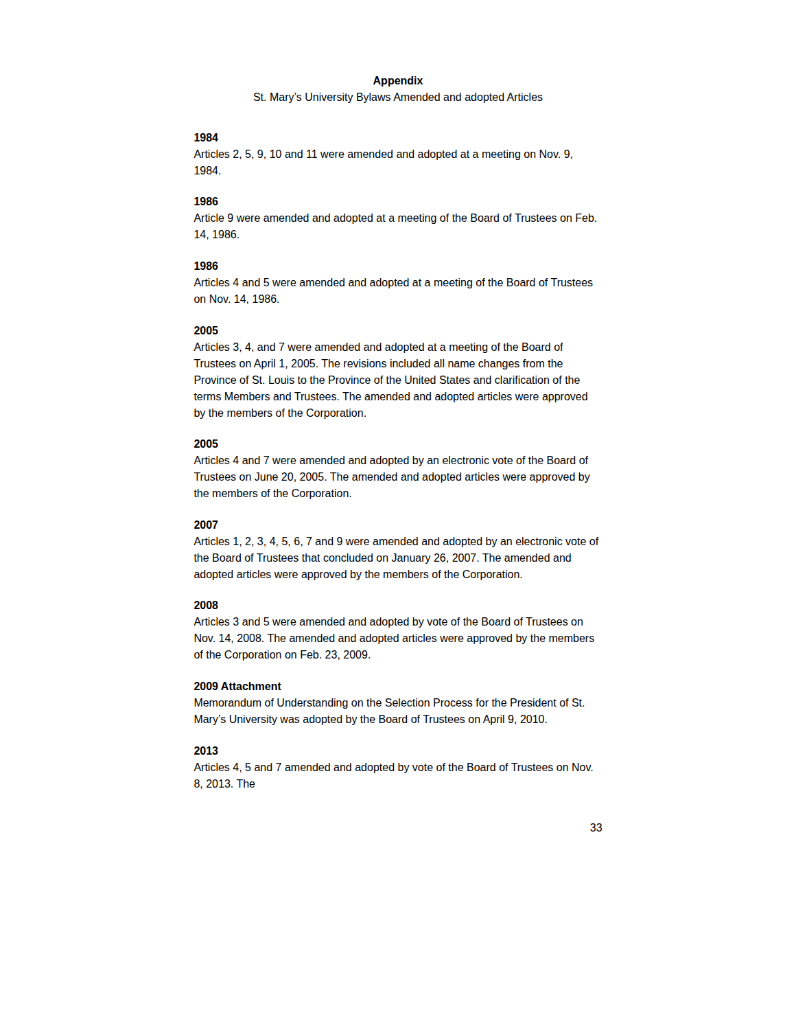Appendix
St. Mary’s University Bylaws Amended and adopted Articles
1984
Articles 2, 5, 9, 10 and 11 were amended and adopted at a meeting on Nov. 9, 1984.
1986
Article 9 were amended and adopted at a meeting of the Board of Trustees on Feb. 14, 1986.
1986
Articles 4 and 5 were amended and adopted at a meeting of the Board of Trustees on Nov. 14, 1986.
2005
Articles 3, 4, and 7 were amended and adopted at a meeting of the Board of Trustees on April 1, 2005. The revisions included all name changes from the Province of St. Louis to the Province of the United States and clarification of the terms Members and Trustees. The amended and adopted articles were approved by the members of the Corporation.
2005
Articles 4 and 7 were amended and adopted by an electronic vote of the Board of Trustees on June 20, 2005. The amended and adopted articles were approved by the members of the Corporation.
2007
Articles 1, 2, 3, 4, 5, 6, 7 and 9 were amended and adopted by an electronic vote of the Board of Trustees that concluded on January 26, 2007. The amended and adopted articles were approved by the members of the Corporation.
2008
Articles 3 and 5 were amended and adopted by vote of the Board of Trustees on Nov. 14, 2008. The amended and adopted articles were approved by the members of the Corporation on Feb. 23, 2009.
2009 Attachment
Memorandum of Understanding on the Selection Process for the President of St. Mary’s University was adopted by the Board of Trustees on April 9, 2010.
2013
Articles 4, 5 and 7 amended and adopted by vote of the Board of Trustees on Nov. 8, 2013. The
33